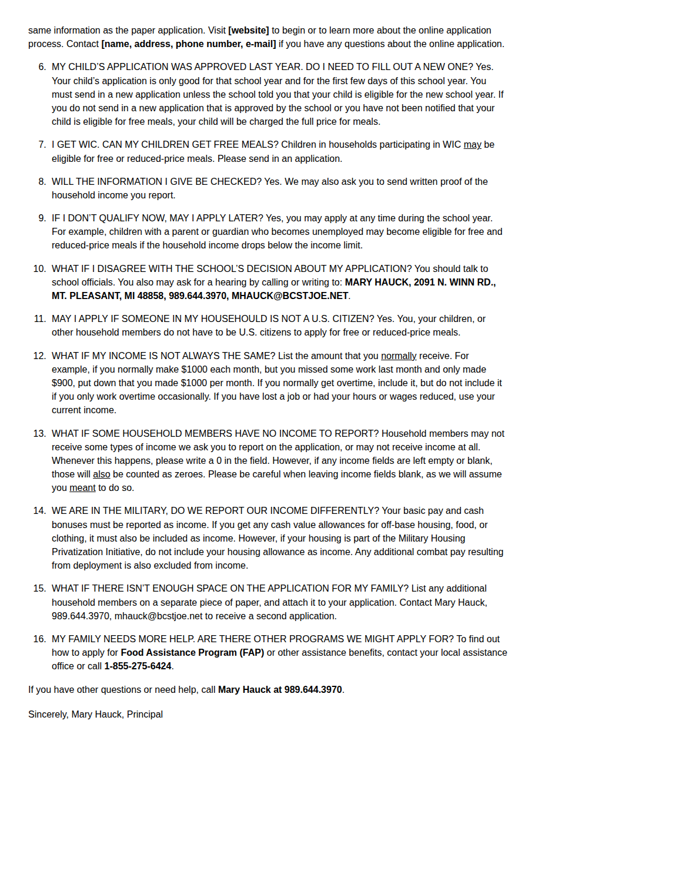same information as the paper application. Visit [website] to begin or to learn more about the online application process. Contact [name, address, phone number, e-mail] if you have any questions about the online application.
MY CHILD’S APPLICATION WAS APPROVED LAST YEAR. DO I NEED TO FILL OUT A NEW ONE? Yes. Your child’s application is only good for that school year and for the first few days of this school year. You must send in a new application unless the school told you that your child is eligible for the new school year. If you do not send in a new application that is approved by the school or you have not been notified that your child is eligible for free meals, your child will be charged the full price for meals.
I GET WIC. CAN MY CHILDREN GET FREE MEALS? Children in households participating in WIC may be eligible for free or reduced-price meals. Please send in an application.
WILL THE INFORMATION I GIVE BE CHECKED? Yes. We may also ask you to send written proof of the household income you report.
IF I DON’T QUALIFY NOW, MAY I APPLY LATER? Yes, you may apply at any time during the school year. For example, children with a parent or guardian who becomes unemployed may become eligible for free and reduced-price meals if the household income drops below the income limit.
WHAT IF I DISAGREE WITH THE SCHOOL’S DECISION ABOUT MY APPLICATION? You should talk to school officials. You also may ask for a hearing by calling or writing to: MARY HAUCK, 2091 N. WINN RD., MT. PLEASANT, MI 48858, 989.644.3970, MHAUCK@BCSTJOE.NET.
MAY I APPLY IF SOMEONE IN MY HOUSEHOULD IS NOT A U.S. CITIZEN? Yes. You, your children, or other household members do not have to be U.S. citizens to apply for free or reduced-price meals.
WHAT IF MY INCOME IS NOT ALWAYS THE SAME? List the amount that you normally receive. For example, if you normally make $1000 each month, but you missed some work last month and only made $900, put down that you made $1000 per month. If you normally get overtime, include it, but do not include it if you only work overtime occasionally. If you have lost a job or had your hours or wages reduced, use your current income.
WHAT IF SOME HOUSEHOLD MEMBERS HAVE NO INCOME TO REPORT? Household members may not receive some types of income we ask you to report on the application, or may not receive income at all. Whenever this happens, please write a 0 in the field. However, if any income fields are left empty or blank, those will also be counted as zeroes. Please be careful when leaving income fields blank, as we will assume you meant to do so.
WE ARE IN THE MILITARY, DO WE REPORT OUR INCOME DIFFERENTLY? Your basic pay and cash bonuses must be reported as income. If you get any cash value allowances for off-base housing, food, or clothing, it must also be included as income. However, if your housing is part of the Military Housing Privatization Initiative, do not include your housing allowance as income. Any additional combat pay resulting from deployment is also excluded from income.
WHAT IF THERE ISN’T ENOUGH SPACE ON THE APPLICATION FOR MY FAMILY? List any additional household members on a separate piece of paper, and attach it to your application. Contact Mary Hauck, 989.644.3970, mhauck@bcstjoe.net to receive a second application.
MY FAMILY NEEDS MORE HELP. ARE THERE OTHER PROGRAMS WE MIGHT APPLY FOR? To find out how to apply for Food Assistance Program (FAP) or other assistance benefits, contact your local assistance office or call 1-855-275-6424.
If you have other questions or need help, call Mary Hauck at 989.644.3970.
Sincerely, Mary Hauck, Principal